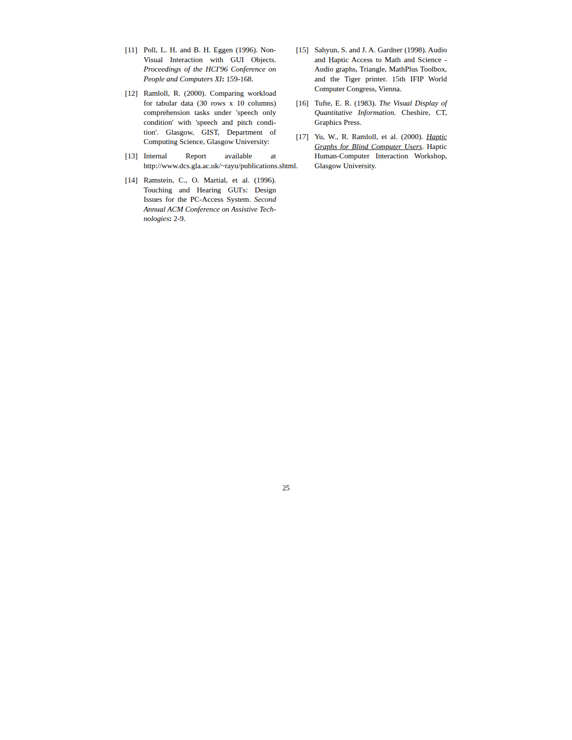[11] Poll, L. H. and B. H. Eggen (1996). Non-Visual Interaction with GUI Objects. Proceedings of the HCI'96 Conference on People and Computers XI: 159-168.
[12] Ramloll, R. (2000). Comparing workload for tabular data (30 rows x 10 columns) comprehension tasks under 'speech only condition' with 'speech and pitch condition'. Glasgow, GIST, Department of Computing Science, Glasgow University:
[13] Internal Report available at http://www.dcs.gla.ac.uk/~rayu/publications.shtml.
[14] Ramstein, C., O. Martial, et al. (1996). Touching and Hearing GUI's: Design Issues for the PC-Access System. Second Annual ACM Conference on Assistive Tech-nologies: 2-9.
[15] Sahyun, S. and J. A. Gardner (1998). Audio and Haptic Access to Math and Science - Audio graphs, Triangle, MathPlus Toolbox, and the Tiger printer. 15th IFIP World Computer Congress, Vienna.
[16] Tufte, E. R. (1983). The Visual Display of Quantitative Information. Cheshire, CT, Graphics Press.
[17] Yu, W., R. Ramloll, et al. (2000). Haptic Graphs for Blind Computer Users. Haptic Human-Computer Interaction Workshop, Glasgow University.
25